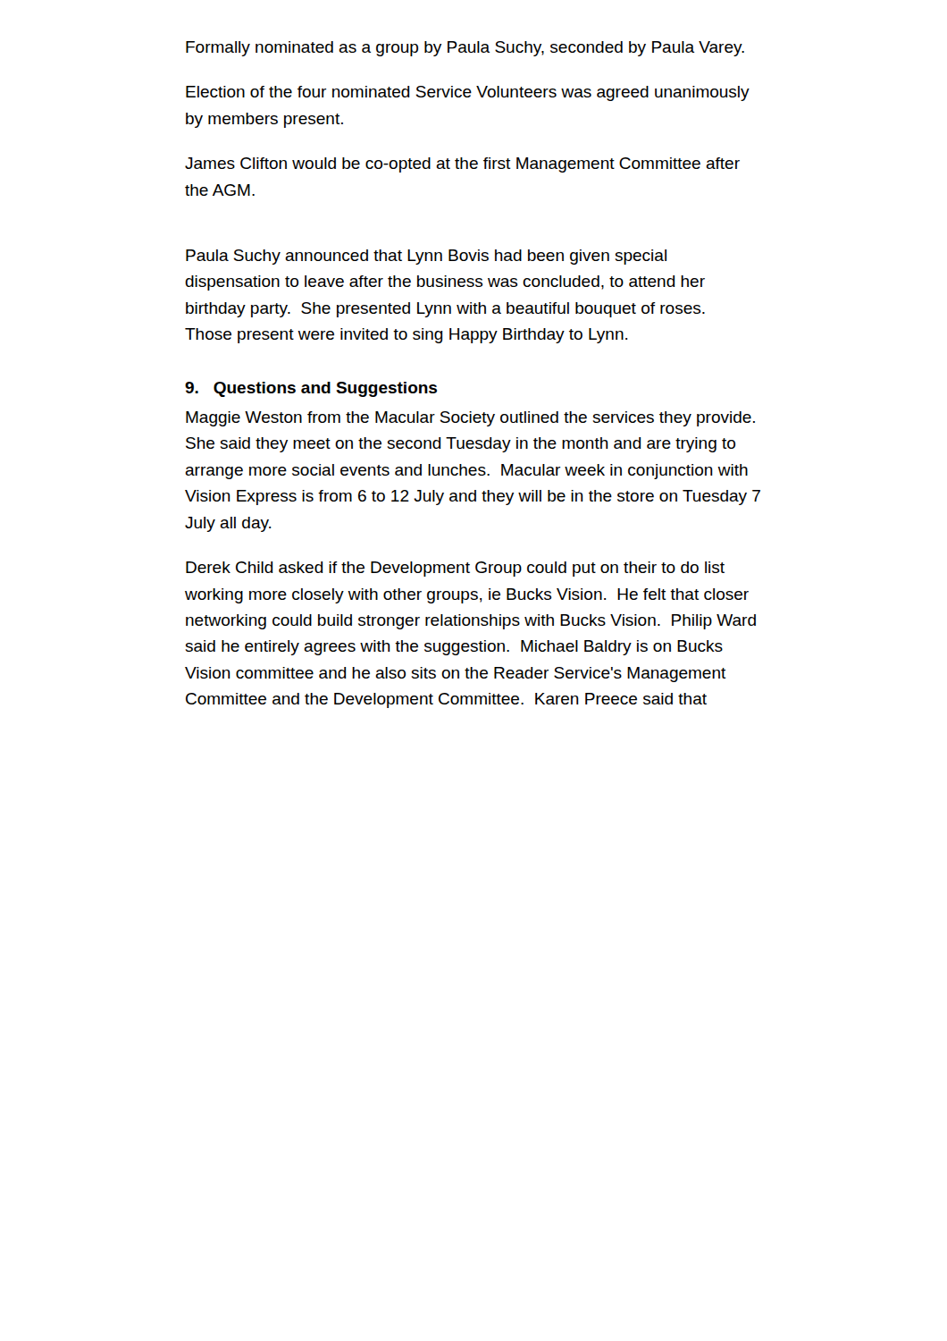Formally nominated as a group by Paula Suchy, seconded by Paula Varey.
Election of the four nominated Service Volunteers was agreed unanimously by members present.
James Clifton would be co-opted at the first Management Committee after the AGM.
Paula Suchy announced that Lynn Bovis had been given special dispensation to leave after the business was concluded, to attend her birthday party. She presented Lynn with a beautiful bouquet of roses. Those present were invited to sing Happy Birthday to Lynn.
9. Questions and Suggestions
Maggie Weston from the Macular Society outlined the services they provide. She said they meet on the second Tuesday in the month and are trying to arrange more social events and lunches. Macular week in conjunction with Vision Express is from 6 to 12 July and they will be in the store on Tuesday 7 July all day.
Derek Child asked if the Development Group could put on their to do list working more closely with other groups, ie Bucks Vision. He felt that closer networking could build stronger relationships with Bucks Vision. Philip Ward said he entirely agrees with the suggestion. Michael Baldry is on Bucks Vision committee and he also sits on the Reader Service's Management Committee and the Development Committee. Karen Preece said that